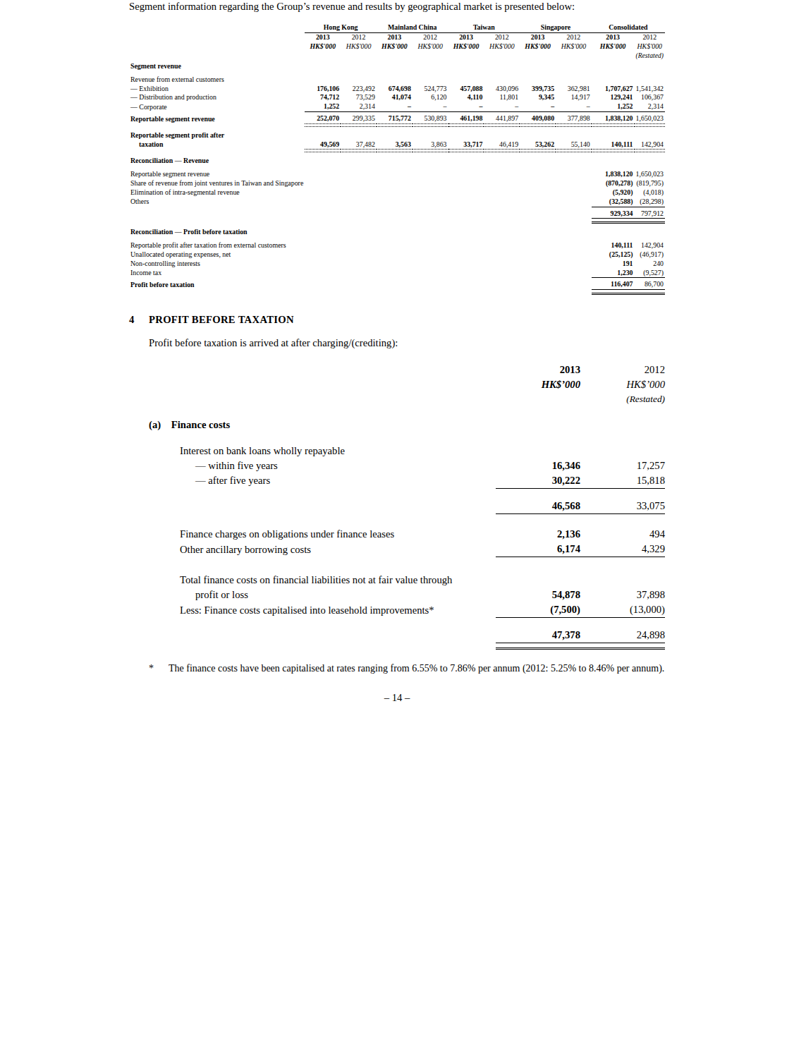Segment information regarding the Group’s revenue and results by geographical market is presented below:
| | Hong Kong | Mainland China | Taiwan | Singapore | Consolidated |
| | 2013 | 2012 | 2013 | 2012 | 2013 | 2012 | 2013 | 2012 | 2013 | 2012 |
| | HK$'000 | HK$'000 | HK$'000 | HK$'000 | HK$'000 | HK$'000 | HK$'000 | HK$'000 | HK$'000 | HK$'000 |
| | | | | | | | | | | (Restated) |
| Segment revenue | |
| Revenue from external customers | |
| — Exhibition | 176,106 | 223,492 | 674,698 | 524,773 | 457,088 | 430,096 | 399,735 | 362,981 | 1,707,627 | 1,541,342 |
| — Distribution and production | 74,712 | 73,529 | 41,074 | 6,120 | 4,110 | 11,801 | 9,345 | 14,917 | 129,241 | 106,367 |
| — Corporate | 1,252 | 2,314 | – | – | – | – | – | – | 1,252 | 2,314 |
| Reportable segment revenue | 252,070 | 299,335 | 715,772 | 530,893 | 461,198 | 441,897 | 409,080 | 377,898 | 1,838,120 | 1,650,023 |
| Reportable segment profit after | |
| taxation | 49,569 | 37,482 | 3,563 | 3,863 | 33,717 | 46,419 | 53,262 | 55,140 | 140,111 | 142,904 |
| Reconciliation — Revenue | |
| Reportable segment revenue | | 1,838,120 | 1,650,023 |
| Share of revenue from joint ventures in Taiwan and Singapore | | (870,278) | (819,795) |
| Elimination of intra-segmental revenue | | (5,920) | (4,018) |
| Others | | (32,588) | (28,298) |
| | 929,334 | 797,912 |
| Reconciliation — Profit before taxation | |
| Reportable profit after taxation from external customers | | 140,111 | 142,904 |
| Unallocated operating expenses, net | | (25,125) | (46,917) |
| Non-controlling interests | | 191 | 240 |
| Income tax | | 1,230 | (9,527) |
| Profit before taxation | | 116,407 | 86,700 |
4
PROFIT BEFORE TAXATION
Profit before taxation is arrived at after charging/(crediting):
| | 2013 | 2012 |
| | HK$’000 | HK$’000 |
| | | (Restated) |
| (a) Finance costs | | |
| Interest on bank loans wholly repayable | | |
| — within five years | 16,346 | 17,257 |
| — after five years | 30,222 | 15,818 |
| | 46,568 | 33,075 |
| Finance charges on obligations under finance leases | 2,136 | 494 |
| Other ancillary borrowing costs | 6,174 | 4,329 |
| Total finance costs on financial liabilities not at fair value through | | |
| profit or loss | 54,878 | 37,898 |
| Less: Finance costs capitalised into leasehold improvements* | (7,500) | (13,000) |
| | 47,378 | 24,898 |
*
The finance costs have been capitalised at rates ranging from 6.55% to 7.86% per annum (2012: 5.25% to 8.46% per annum).
– 14 –